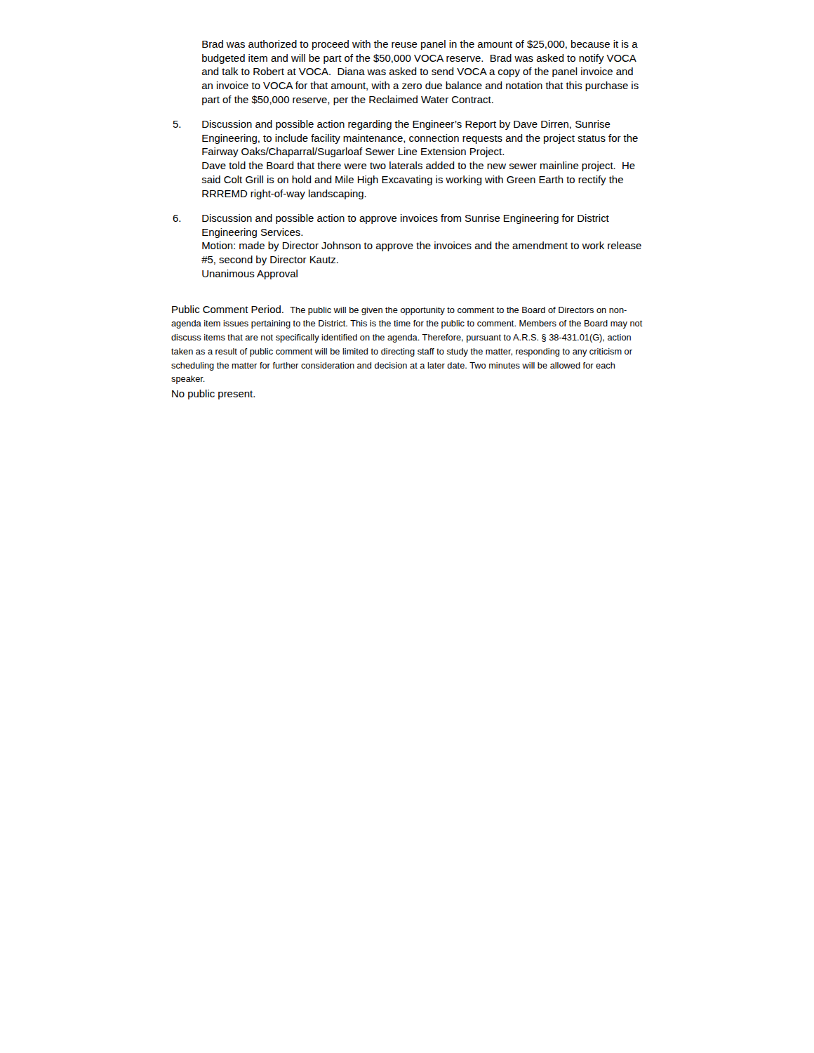Brad was authorized to proceed with the reuse panel in the amount of $25,000, because it is a budgeted item and will be part of the $50,000 VOCA reserve. Brad was asked to notify VOCA and talk to Robert at VOCA. Diana was asked to send VOCA a copy of the panel invoice and an invoice to VOCA for that amount, with a zero due balance and notation that this purchase is part of the $50,000 reserve, per the Reclaimed Water Contract.
5.
Discussion and possible action regarding the Engineer’s Report by Dave Dirren, Sunrise Engineering, to include facility maintenance, connection requests and the project status for the Fairway Oaks/Chaparral/Sugarloaf Sewer Line Extension Project.
Dave told the Board that there were two laterals added to the new sewer mainline project. He said Colt Grill is on hold and Mile High Excavating is working with Green Earth to rectify the RRREMD right-of-way landscaping.
6.
Discussion and possible action to approve invoices from Sunrise Engineering for District Engineering Services.
Motion: made by Director Johnson to approve the invoices and the amendment to work release #5, second by Director Kautz.
Unanimous Approval
Public Comment Period. The public will be given the opportunity to comment to the Board of Directors on non-agenda item issues pertaining to the District. This is the time for the public to comment. Members of the Board may not discuss items that are not specifically identified on the agenda. Therefore, pursuant to A.R.S. § 38-431.01(G), action taken as a result of public comment will be limited to directing staff to study the matter, responding to any criticism or scheduling the matter for further consideration and decision at a later date. Two minutes will be allowed for each speaker.
No public present.